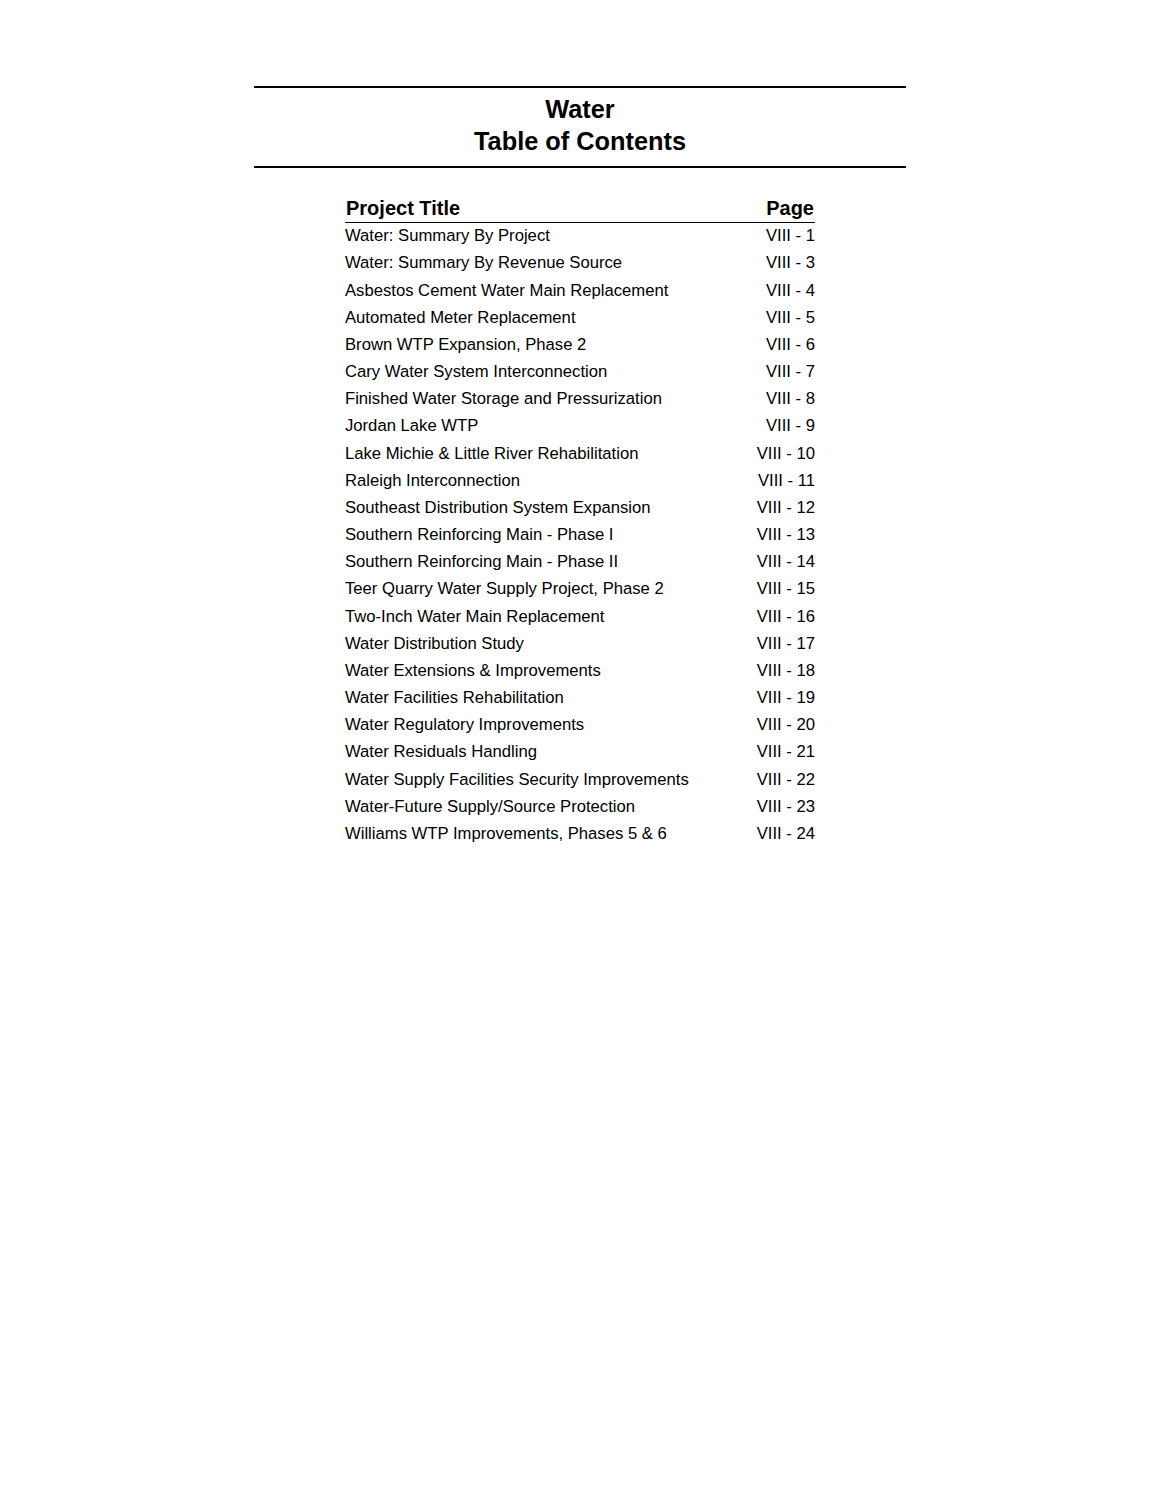Water
Table of Contents
| Project Title | Page |
| --- | --- |
| Water: Summary By Project | VIII - 1 |
| Water: Summary By Revenue Source | VIII - 3 |
| Asbestos Cement Water Main Replacement | VIII - 4 |
| Automated Meter Replacement | VIII - 5 |
| Brown WTP Expansion, Phase 2 | VIII - 6 |
| Cary Water System Interconnection | VIII - 7 |
| Finished Water Storage and Pressurization | VIII - 8 |
| Jordan Lake WTP | VIII - 9 |
| Lake Michie & Little River Rehabilitation | VIII - 10 |
| Raleigh Interconnection | VIII - 11 |
| Southeast Distribution System Expansion | VIII - 12 |
| Southern Reinforcing Main - Phase I | VIII - 13 |
| Southern Reinforcing Main - Phase II | VIII - 14 |
| Teer Quarry Water Supply Project, Phase 2 | VIII - 15 |
| Two-Inch Water Main Replacement | VIII - 16 |
| Water Distribution Study | VIII - 17 |
| Water Extensions & Improvements | VIII - 18 |
| Water Facilities Rehabilitation | VIII - 19 |
| Water Regulatory Improvements | VIII - 20 |
| Water Residuals Handling | VIII - 21 |
| Water Supply Facilities Security Improvements | VIII - 22 |
| Water-Future Supply/Source Protection | VIII - 23 |
| Williams WTP Improvements, Phases 5 & 6 | VIII - 24 |